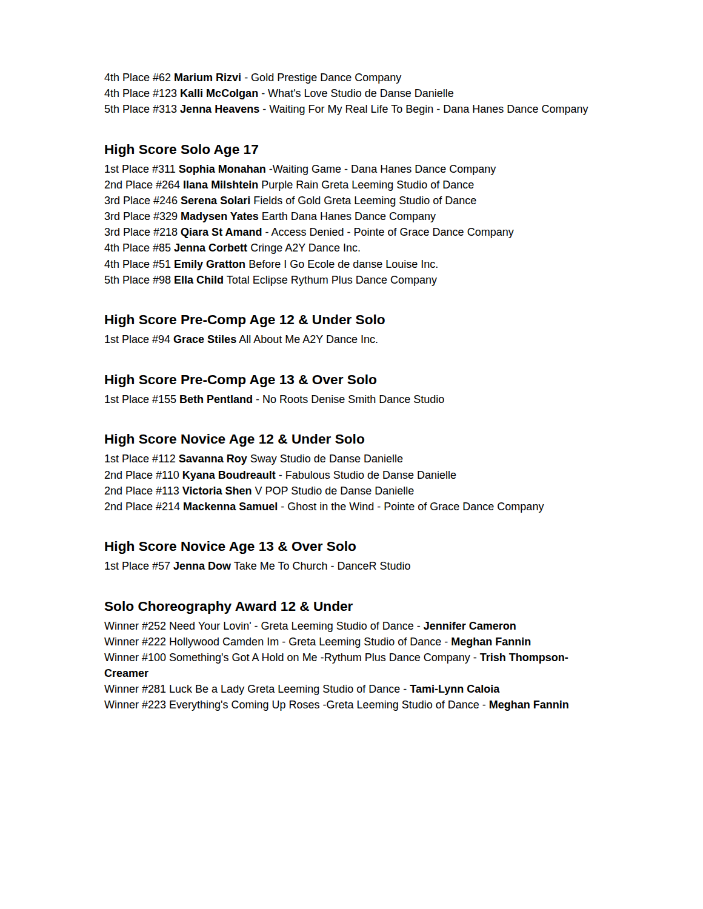4th Place #62 Marium Rizvi - Gold Prestige Dance Company
4th Place #123 Kalli McColgan - What's Love Studio de Danse Danielle
5th Place #313 Jenna Heavens - Waiting For My Real Life To Begin - Dana Hanes Dance Company
High Score Solo Age 17
1st Place #311 Sophia Monahan -Waiting Game - Dana Hanes Dance Company
2nd Place #264 Ilana Milshtein Purple Rain Greta Leeming Studio of Dance
3rd Place #246 Serena Solari Fields of Gold Greta Leeming Studio of Dance
3rd Place #329 Madysen Yates Earth Dana Hanes Dance Company
3rd Place #218 Qiara St Amand - Access Denied - Pointe of Grace Dance Company
4th Place #85 Jenna Corbett Cringe A2Y Dance Inc.
4th Place #51 Emily Gratton Before I Go Ecole de danse Louise Inc.
5th Place #98 Ella Child Total Eclipse Rythum Plus Dance Company
High Score Pre-Comp Age 12 & Under Solo
1st Place #94 Grace Stiles All About Me A2Y Dance Inc.
High Score Pre-Comp Age 13 & Over Solo
1st Place #155 Beth Pentland - No Roots Denise Smith Dance Studio
High Score Novice Age 12 & Under Solo
1st Place #112 Savanna Roy Sway Studio de Danse Danielle
2nd Place #110 Kyana Boudreault - Fabulous Studio de Danse Danielle
2nd Place #113 Victoria Shen V POP Studio de Danse Danielle
2nd Place #214 Mackenna Samuel - Ghost in the Wind - Pointe of Grace Dance Company
High Score Novice Age 13 & Over Solo
1st Place #57 Jenna Dow Take Me To Church - DanceR Studio
Solo Choreography Award 12 & Under
Winner #252 Need Your Lovin' - Greta Leeming Studio of Dance - Jennifer Cameron
Winner #222 Hollywood Camden Im - Greta Leeming Studio of Dance - Meghan Fannin
Winner #100 Something's Got A Hold on Me -Rythum Plus Dance Company - Trish Thompson-Creamer
Winner #281 Luck Be a Lady Greta Leeming Studio of Dance - Tami-Lynn Caloia
Winner #223 Everything's Coming Up Roses -Greta Leeming Studio of Dance - Meghan Fannin